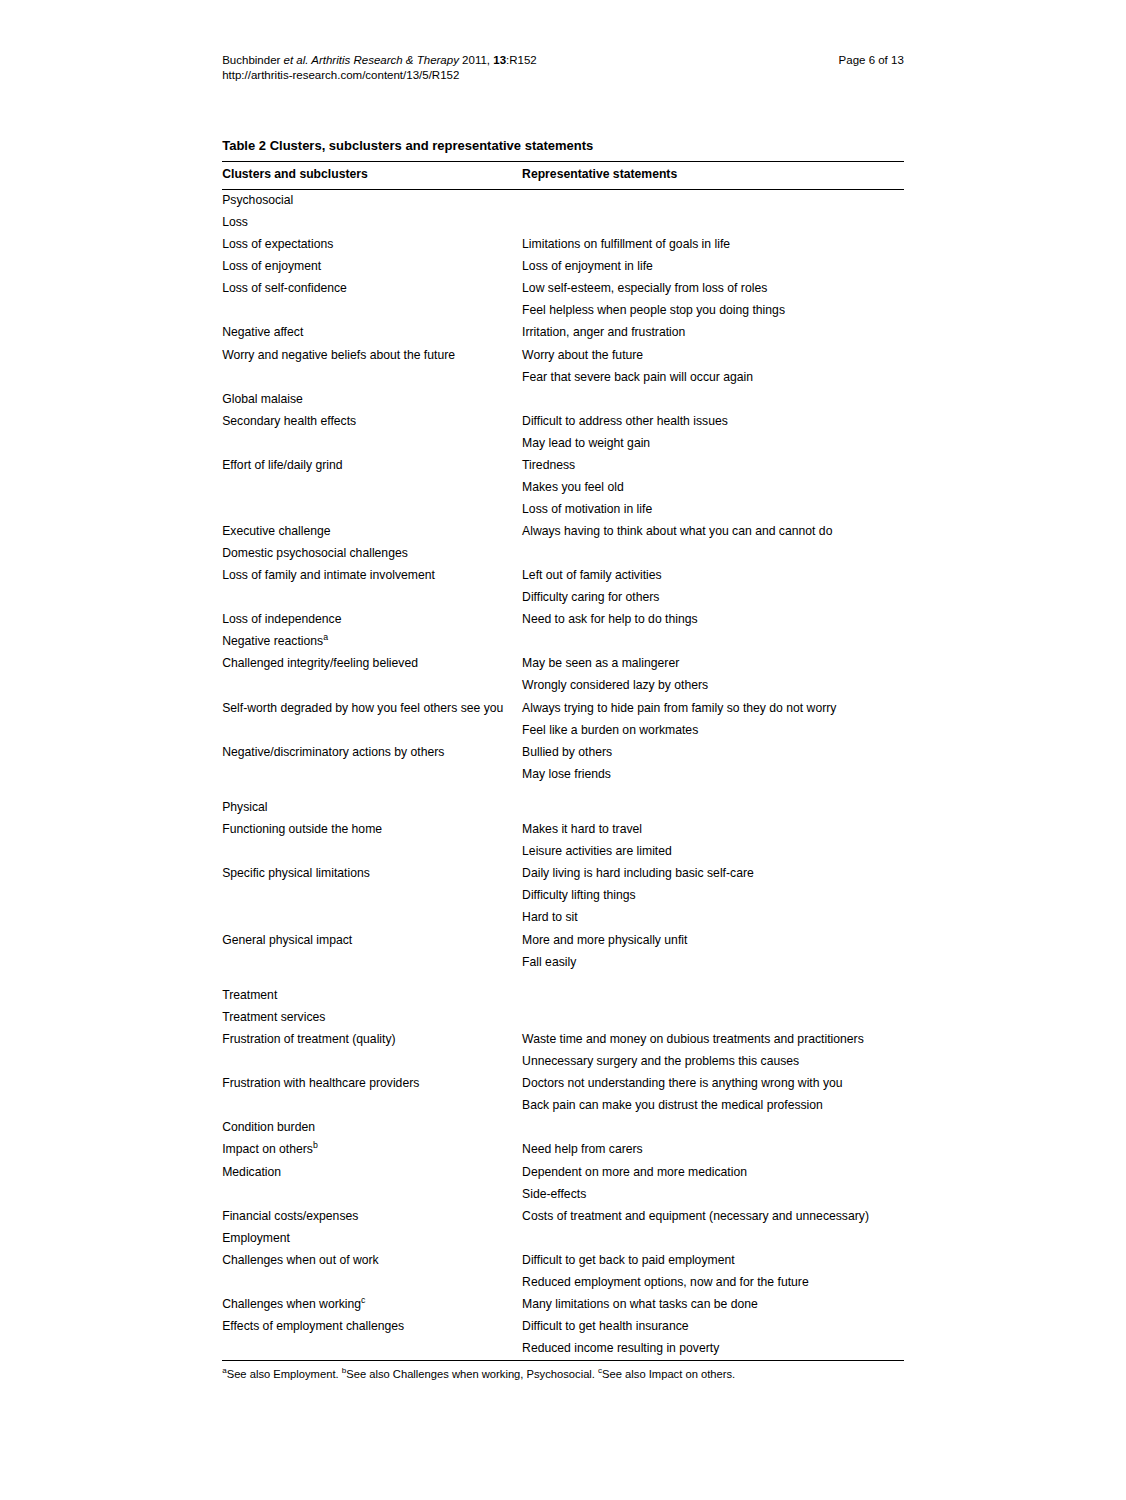Buchbinder et al. Arthritis Research & Therapy 2011, 13:R152
http://arthritis-research.com/content/13/5/R152
Page 6 of 13
Table 2 Clusters, subclusters and representative statements
| Clusters and subclusters | Representative statements |
| --- | --- |
| Psychosocial | |
| Loss | |
| Loss of expectations | Limitations on fulfillment of goals in life |
| Loss of enjoyment | Loss of enjoyment in life |
| Loss of self-confidence | Low self-esteem, especially from loss of roles |
| | Feel helpless when people stop you doing things |
| Negative affect | Irritation, anger and frustration |
| Worry and negative beliefs about the future | Worry about the future |
| | Fear that severe back pain will occur again |
| Global malaise | |
| Secondary health effects | Difficult to address other health issues |
| | May lead to weight gain |
| Effort of life/daily grind | Tiredness |
| | Makes you feel old |
| | Loss of motivation in life |
| Executive challenge | Always having to think about what you can and cannot do |
| Domestic psychosocial challenges | |
| Loss of family and intimate involvement | Left out of family activities |
| | Difficulty caring for others |
| Loss of independence | Need to ask for help to do things |
| Negative reactions a | |
| Challenged integrity/feeling believed | May be seen as a malingerer |
| | Wrongly considered lazy by others |
| Self-worth degraded by how you feel others see you | Always trying to hide pain from family so they do not worry |
| | Feel like a burden on workmates |
| Negative/discriminatory actions by others | Bullied by others |
| | May lose friends |
| Physical | |
| Functioning outside the home | Makes it hard to travel |
| | Leisure activities are limited |
| Specific physical limitations | Daily living is hard including basic self-care |
| | Difficulty lifting things |
| | Hard to sit |
| General physical impact | More and more physically unfit |
| | Fall easily |
| Treatment | |
| Treatment services | |
| Frustration of treatment (quality) | Waste time and money on dubious treatments and practitioners |
| | Unnecessary surgery and the problems this causes |
| Frustration with healthcare providers | Doctors not understanding there is anything wrong with you |
| | Back pain can make you distrust the medical profession |
| Condition burden | |
| Impact on others b | Need help from carers |
| Medication | Dependent on more and more medication |
| | Side-effects |
| Financial costs/expenses | Costs of treatment and equipment (necessary and unnecessary) |
| Employment | |
| Challenges when out of work | Difficult to get back to paid employment |
| | Reduced employment options, now and for the future |
| Challenges when working c | Many limitations on what tasks can be done |
| Effects of employment challenges | Difficult to get health insurance |
| | Reduced income resulting in poverty |
aSee also Employment. bSee also Challenges when working, Psychosocial. cSee also Impact on others.